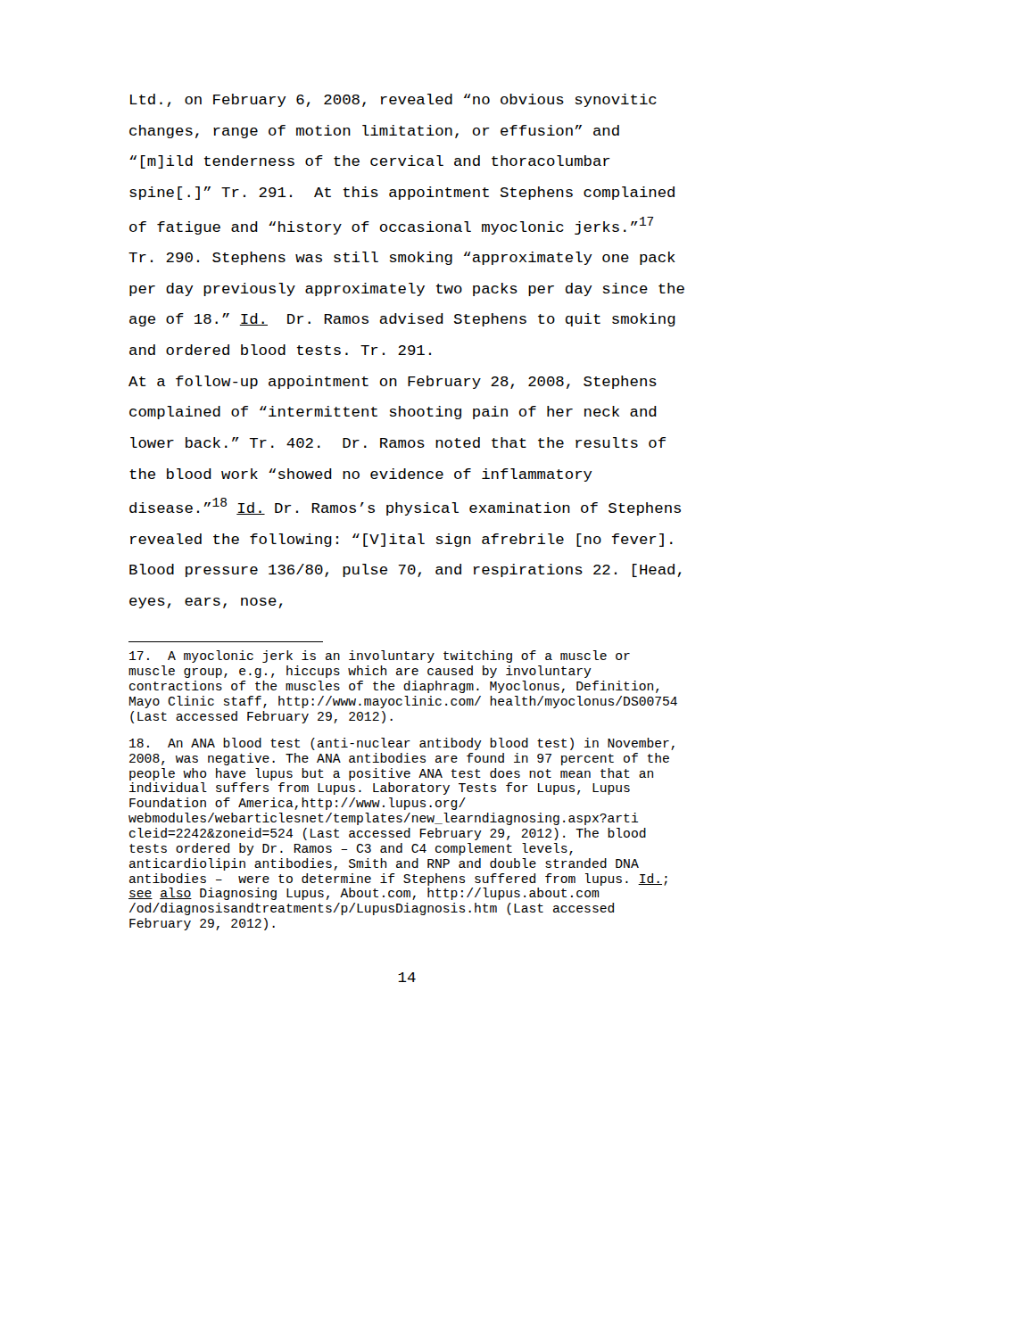Ltd., on February 6, 2008, revealed “no obvious synovitic changes, range of motion limitation, or effusion” and “[m]ild tenderness of the cervical and thoracolumbar spine[.]” Tr. 291. At this appointment Stephens complained of fatigue and “history of occasional myoclonic jerks.”17 Tr. 290. Stephens was still smoking “approximately one pack per day previously approximately two packs per day since the age of 18.” Id. Dr. Ramos advised Stephens to quit smoking and ordered blood tests. Tr. 291.
At a follow-up appointment on February 28, 2008, Stephens complained of “intermittent shooting pain of her neck and lower back.” Tr. 402. Dr. Ramos noted that the results of the blood work “showed no evidence of inflammatory disease.”18 Id. Dr. Ramos’s physical examination of Stephens revealed the following: “[V]ital sign afrebrile [no fever]. Blood pressure 136/80, pulse 70, and respirations 22. [Head, eyes, ears, nose,
17. A myoclonic jerk is an involuntary twitching of a muscle or muscle group, e.g., hiccups which are caused by involuntary contractions of the muscles of the diaphragm. Myoclonus, Definition, Mayo Clinic staff, http://www.mayoclinic.com/ health/myoclonus/DS00754 (Last accessed February 29, 2012).
18. An ANA blood test (anti-nuclear antibody blood test) in November, 2008, was negative. The ANA antibodies are found in 97 percent of the people who have lupus but a positive ANA test does not mean that an individual suffers from Lupus. Laboratory Tests for Lupus, Lupus Foundation of America,http://www.lupus.org/ webmodules/webarticlesnet/templates/new_learndiagnosing.aspx?arti cleid=2242&zoneid=524 (Last accessed February 29, 2012). The blood tests ordered by Dr. Ramos – C3 and C4 complement levels, anticardiolipin antibodies, Smith and RNP and double stranded DNA antibodies – were to determine if Stephens suffered from lupus. Id.; see also Diagnosing Lupus, About.com, http://lupus.about.com /od/diagnosisandtreatments/p/LupusDiagnosis.htm (Last accessed February 29, 2012).
14